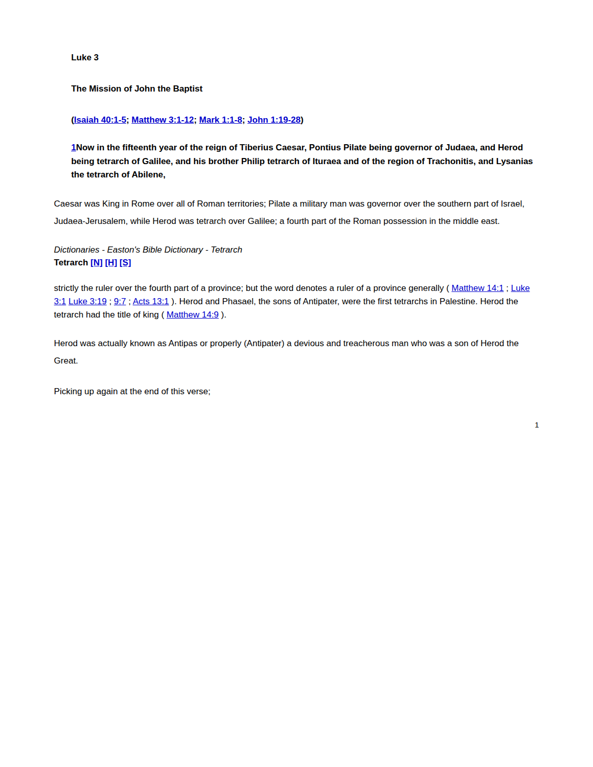Luke 3
The Mission of John the Baptist
(Isaiah 40:1-5; Matthew 3:1-12; Mark 1:1-8; John 1:19-28)
1 Now in the fifteenth year of the reign of Tiberius Caesar, Pontius Pilate being governor of Judaea, and Herod being tetrarch of Galilee, and his brother Philip tetrarch of Ituraea and of the region of Trachonitis, and Lysanias the tetrarch of Abilene,
Caesar was King in Rome over all of Roman territories; Pilate a military man was governor over the southern part of Israel, Judaea-Jerusalem, while Herod was tetrarch over Galilee; a fourth part of the Roman possession in the middle east.
Dictionaries - Easton's Bible Dictionary - Tetrarch
Tetrarch [N] [H] [S]
strictly the ruler over the fourth part of a province; but the word denotes a ruler of a province generally ( Matthew 14:1 ; Luke 3:1 Luke 3:19 ; 9:7 ; Acts 13:1 ). Herod and Phasael, the sons of Antipater, were the first tetrarchs in Palestine. Herod the tetrarch had the title of king ( Matthew 14:9 ).
Herod was actually known as Antipas or properly (Antipater) a devious and treacherous man who was a son of Herod the Great.
Picking up again at the end of this verse;
1